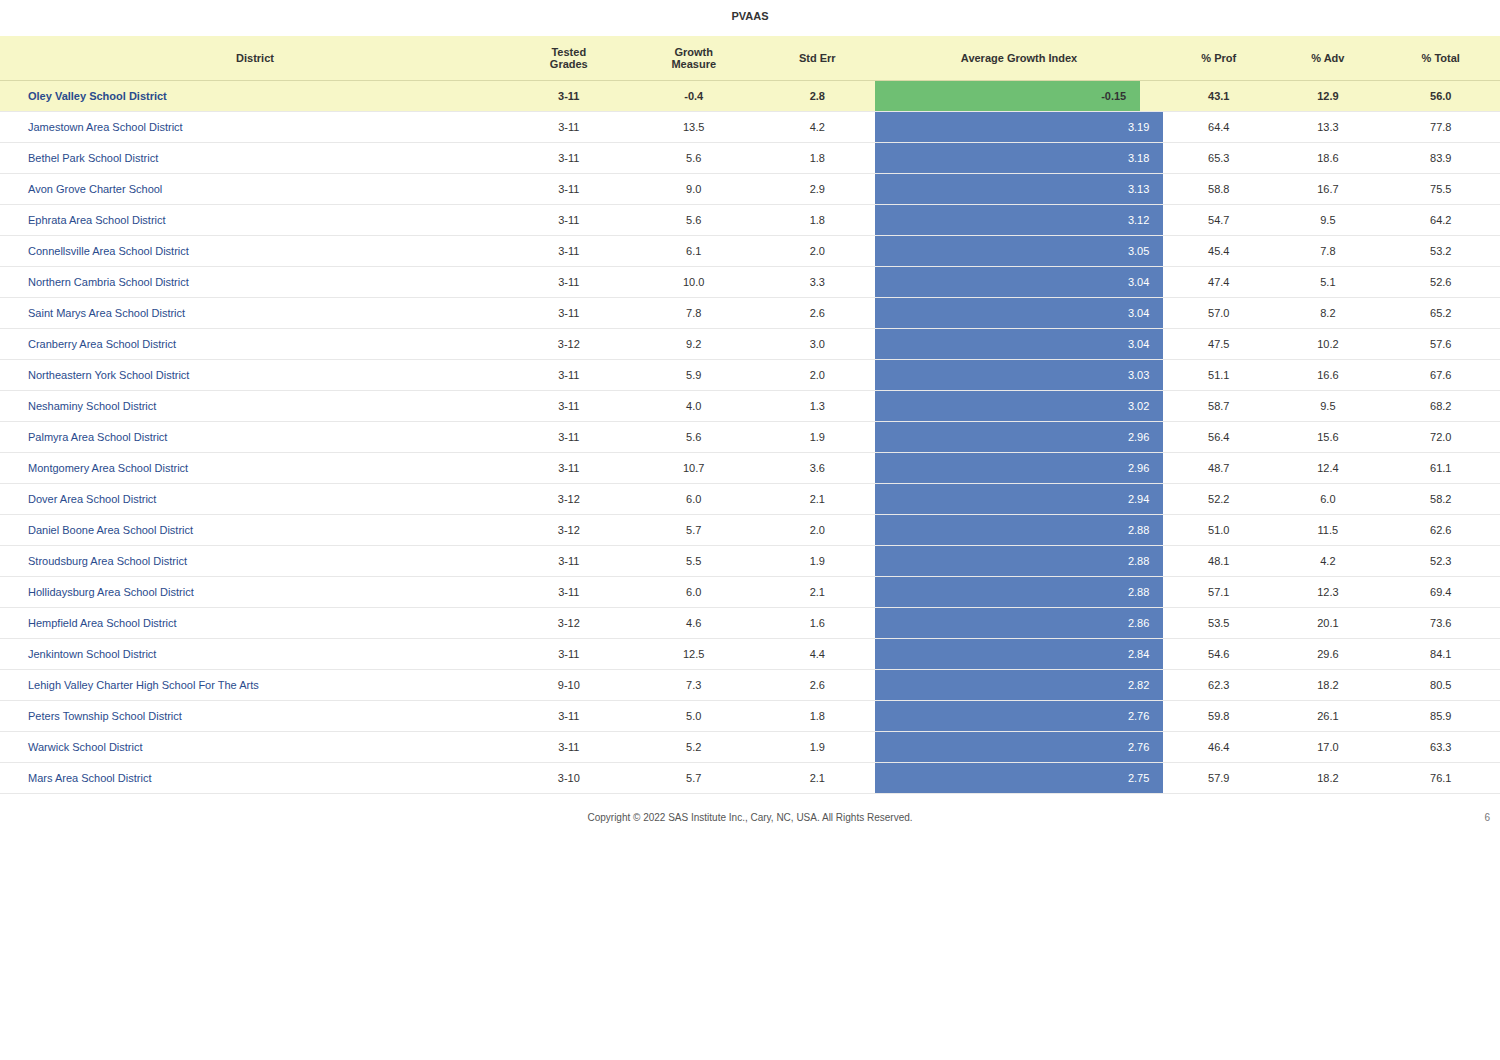PVAAS
| District | Tested Grades | Growth Measure | Std Err | Average Growth Index | % Prof | % Adv | % Total |
| --- | --- | --- | --- | --- | --- | --- | --- |
| Oley Valley School District | 3-11 | -0.4 | 2.8 | -0.15 | 43.1 | 12.9 | 56.0 |
| Jamestown Area School District | 3-11 | 13.5 | 4.2 | 3.19 | 64.4 | 13.3 | 77.8 |
| Bethel Park School District | 3-11 | 5.6 | 1.8 | 3.18 | 65.3 | 18.6 | 83.9 |
| Avon Grove Charter School | 3-11 | 9.0 | 2.9 | 3.13 | 58.8 | 16.7 | 75.5 |
| Ephrata Area School District | 3-11 | 5.6 | 1.8 | 3.12 | 54.7 | 9.5 | 64.2 |
| Connellsville Area School District | 3-11 | 6.1 | 2.0 | 3.05 | 45.4 | 7.8 | 53.2 |
| Northern Cambria School District | 3-11 | 10.0 | 3.3 | 3.04 | 47.4 | 5.1 | 52.6 |
| Saint Marys Area School District | 3-11 | 7.8 | 2.6 | 3.04 | 57.0 | 8.2 | 65.2 |
| Cranberry Area School District | 3-12 | 9.2 | 3.0 | 3.04 | 47.5 | 10.2 | 57.6 |
| Northeastern York School District | 3-11 | 5.9 | 2.0 | 3.03 | 51.1 | 16.6 | 67.6 |
| Neshaminy School District | 3-11 | 4.0 | 1.3 | 3.02 | 58.7 | 9.5 | 68.2 |
| Palmyra Area School District | 3-11 | 5.6 | 1.9 | 2.96 | 56.4 | 15.6 | 72.0 |
| Montgomery Area School District | 3-11 | 10.7 | 3.6 | 2.96 | 48.7 | 12.4 | 61.1 |
| Dover Area School District | 3-12 | 6.0 | 2.1 | 2.94 | 52.2 | 6.0 | 58.2 |
| Daniel Boone Area School District | 3-12 | 5.7 | 2.0 | 2.88 | 51.0 | 11.5 | 62.6 |
| Stroudsburg Area School District | 3-11 | 5.5 | 1.9 | 2.88 | 48.1 | 4.2 | 52.3 |
| Hollidaysburg Area School District | 3-11 | 6.0 | 2.1 | 2.88 | 57.1 | 12.3 | 69.4 |
| Hempfield Area School District | 3-12 | 4.6 | 1.6 | 2.86 | 53.5 | 20.1 | 73.6 |
| Jenkintown School District | 3-11 | 12.5 | 4.4 | 2.84 | 54.6 | 29.6 | 84.1 |
| Lehigh Valley Charter High School For The Arts | 9-10 | 7.3 | 2.6 | 2.82 | 62.3 | 18.2 | 80.5 |
| Peters Township School District | 3-11 | 5.0 | 1.8 | 2.76 | 59.8 | 26.1 | 85.9 |
| Warwick School District | 3-11 | 5.2 | 1.9 | 2.76 | 46.4 | 17.0 | 63.3 |
| Mars Area School District | 3-10 | 5.7 | 2.1 | 2.75 | 57.9 | 18.2 | 76.1 |
Copyright © 2022 SAS Institute Inc., Cary, NC, USA. All Rights Reserved. 6